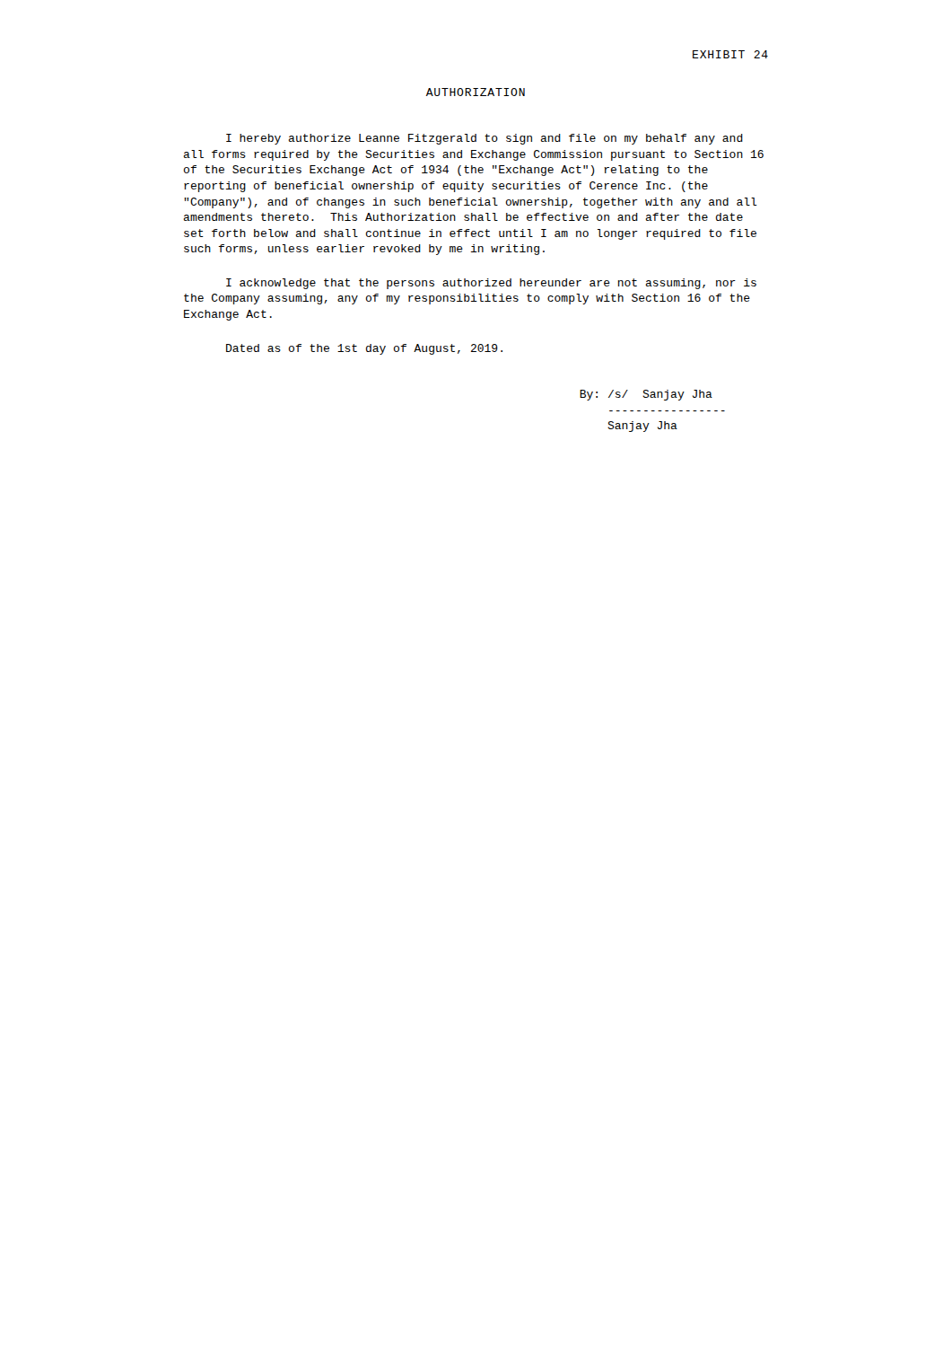EXHIBIT 24
AUTHORIZATION
I hereby authorize Leanne Fitzgerald to sign and file on my behalf any and all forms required by the Securities and Exchange Commission pursuant to Section 16 of the Securities Exchange Act of 1934 (the "Exchange Act") relating to the reporting of beneficial ownership of equity securities of Cerence Inc. (the "Company"), and of changes in such beneficial ownership, together with any and all amendments thereto. This Authorization shall be effective on and after the date set forth below and shall continue in effect until I am no longer required to file such forms, unless earlier revoked by me in writing.
I acknowledge that the persons authorized hereunder are not assuming, nor is the Company assuming, any of my responsibilities to comply with Section 16 of the Exchange Act.
Dated as of the 1st day of August, 2019.
By:
/s/ Sanjay Jha ----------------- Sanjay Jha